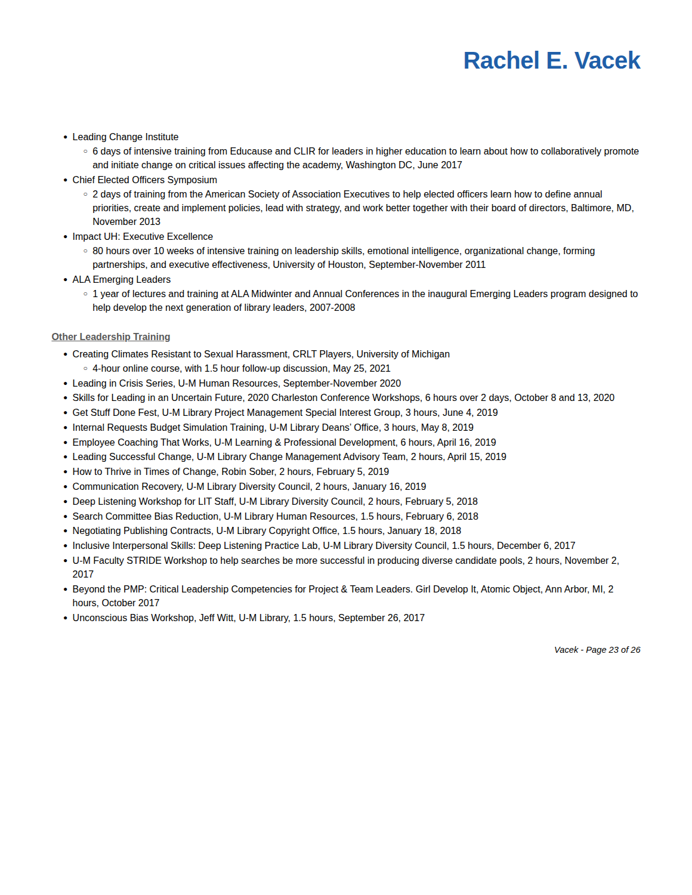Rachel E. Vacek
Leading Change Institute
6 days of intensive training from Educause and CLIR for leaders in higher education to learn about how to collaboratively promote and initiate change on critical issues affecting the academy, Washington DC, June 2017
Chief Elected Officers Symposium
2 days of training from the American Society of Association Executives to help elected officers learn how to define annual priorities, create and implement policies, lead with strategy, and work better together with their board of directors, Baltimore, MD, November 2013
Impact UH: Executive Excellence
80 hours over 10 weeks of intensive training on leadership skills, emotional intelligence, organizational change, forming partnerships, and executive effectiveness, University of Houston, September-November 2011
ALA Emerging Leaders
1 year of lectures and training at ALA Midwinter and Annual Conferences in the inaugural Emerging Leaders program designed to help develop the next generation of library leaders, 2007-2008
Other Leadership Training
Creating Climates Resistant to Sexual Harassment, CRLT Players, University of Michigan
4-hour online course, with 1.5 hour follow-up discussion, May 25, 2021
Leading in Crisis Series, U-M Human Resources, September-November 2020
Skills for Leading in an Uncertain Future, 2020 Charleston Conference Workshops, 6 hours over 2 days, October 8 and 13, 2020
Get Stuff Done Fest, U-M Library Project Management Special Interest Group, 3 hours, June 4, 2019
Internal Requests Budget Simulation Training, U-M Library Deans’ Office, 3 hours, May 8, 2019
Employee Coaching That Works, U-M Learning & Professional Development, 6 hours, April 16, 2019
Leading Successful Change, U-M Library Change Management Advisory Team, 2 hours, April 15, 2019
How to Thrive in Times of Change, Robin Sober, 2 hours, February 5, 2019
Communication Recovery, U-M Library Diversity Council, 2 hours, January 16, 2019
Deep Listening Workshop for LIT Staff, U-M Library Diversity Council, 2 hours, February 5, 2018
Search Committee Bias Reduction, U-M Library Human Resources, 1.5 hours, February 6, 2018
Negotiating Publishing Contracts, U-M Library Copyright Office, 1.5 hours, January 18, 2018
Inclusive Interpersonal Skills: Deep Listening Practice Lab, U-M Library Diversity Council, 1.5 hours, December 6, 2017
U-M Faculty STRIDE Workshop to help searches be more successful in producing diverse candidate pools, 2 hours, November 2, 2017
Beyond the PMP: Critical Leadership Competencies for Project & Team Leaders. Girl Develop It, Atomic Object, Ann Arbor, MI, 2 hours, October 2017
Unconscious Bias Workshop, Jeff Witt, U-M Library, 1.5 hours, September 26, 2017
Vacek - Page 23 of 26